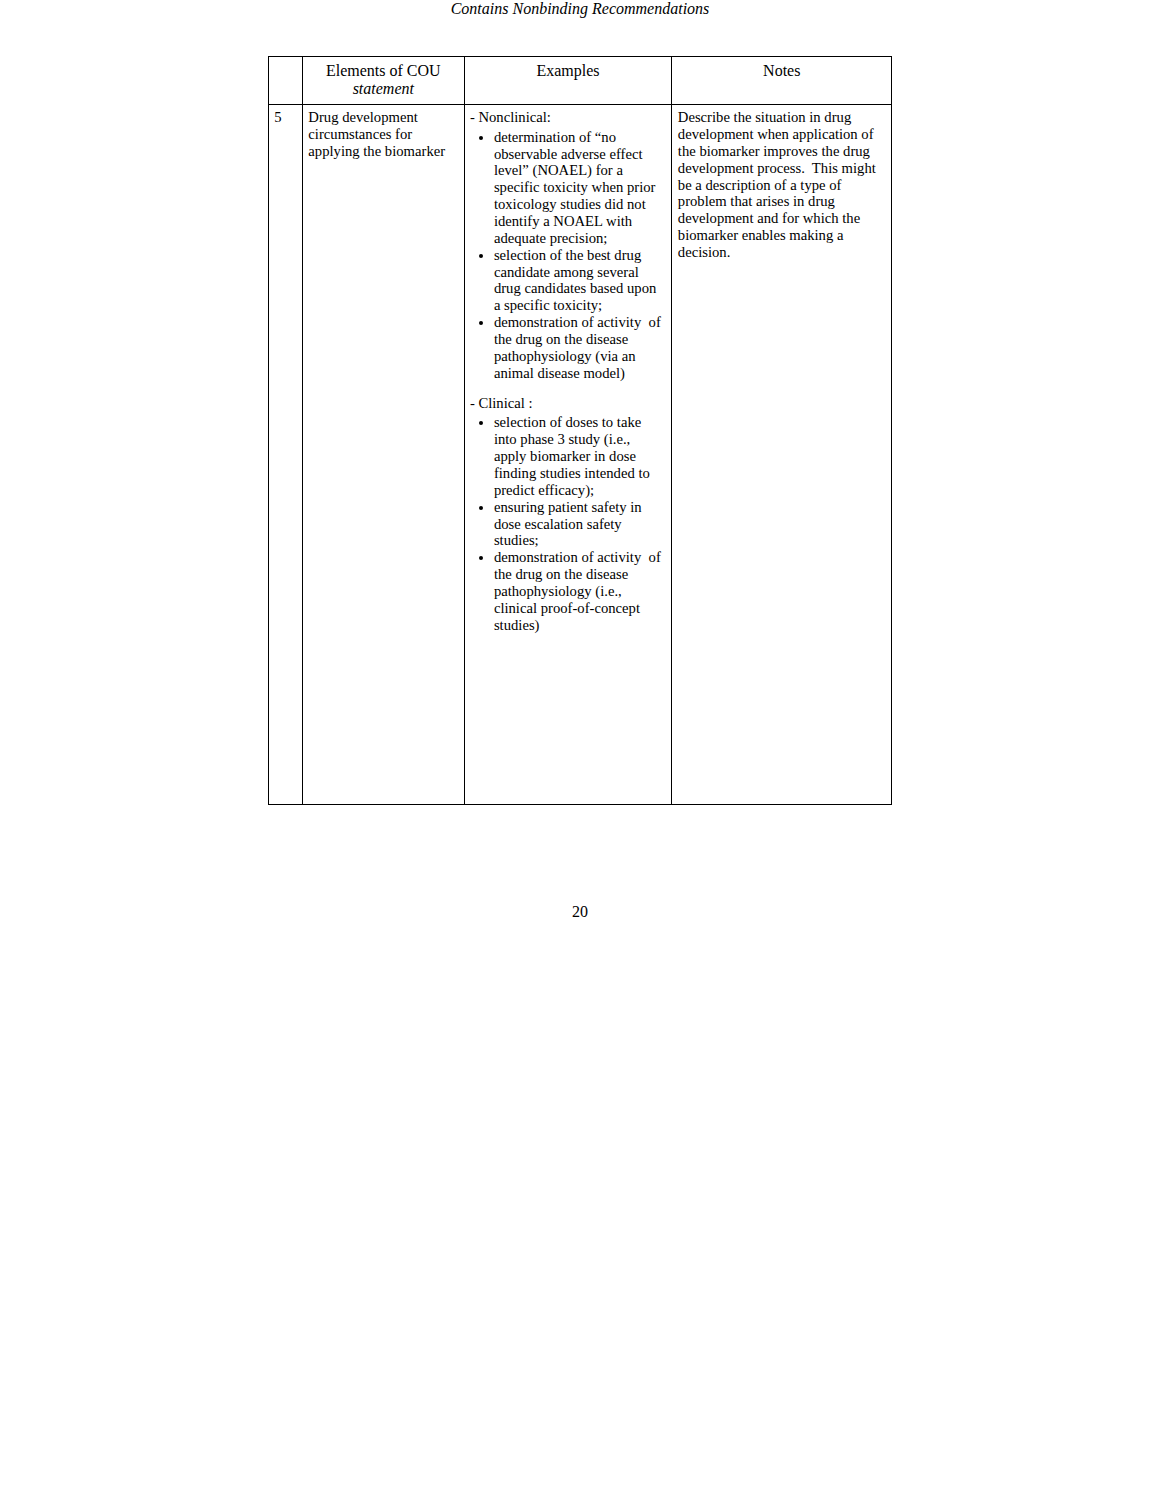Contains Nonbinding Recommendations
| | Elements of COU statement | Examples | Notes |
| --- | --- | --- | --- |
| 5 | Drug development circumstances for applying the biomarker | - Nonclinical: determination of “no observable adverse effect level” (NOAEL) for a specific toxicity when prior toxicology studies did not identify a NOAEL with adequate precision; selection of the best drug candidate among several drug candidates based upon a specific toxicity; demonstration of activity of the drug on the disease pathophysiology (via an animal disease model) - Clinical : selection of doses to take into phase 3 study (i.e., apply biomarker in dose finding studies intended to predict efficacy); ensuring patient safety in dose escalation safety studies; demonstration of activity of the drug on the disease pathophysiology (i.e., clinical proof-of-concept studies) | Describe the situation in drug development when application of the biomarker improves the drug development process. This might be a description of a type of problem that arises in drug development and for which the biomarker enables making a decision. |
20